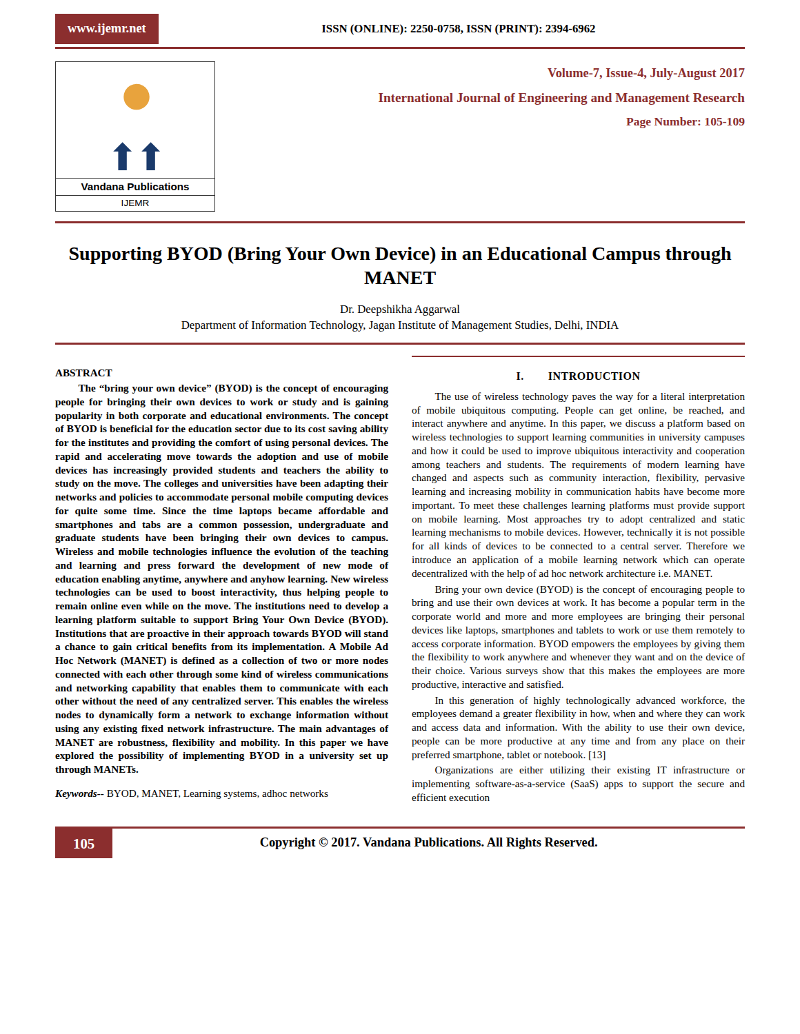www.ijemr.net
ISSN (ONLINE): 2250-0758, ISSN (PRINT): 2394-6962
●
⬆⬆
Vandana Publications
IJEMR
Volume-7, Issue-4, July-August 2017
International Journal of Engineering and Management Research
Page Number: 105-109
Supporting BYOD (Bring Your Own Device) in an Educational Campus through MANET
Dr. Deepshikha Aggarwal
Department of Information Technology, Jagan Institute of Management Studies, Delhi, INDIA
ABSTRACT
The “bring your own device” (BYOD) is the concept of encouraging people for bringing their own devices to work or study and is gaining popularity in both corporate and educational environments. The concept of BYOD is beneficial for the education sector due to its cost saving ability for the institutes and providing the comfort of using personal devices. The rapid and accelerating move towards the adoption and use of mobile devices has increasingly provided students and teachers the ability to study on the move. The colleges and universities have been adapting their networks and policies to accommodate personal mobile computing devices for quite some time. Since the time laptops became affordable and smartphones and tabs are a common possession, undergraduate and graduate students have been bringing their own devices to campus. Wireless and mobile technologies influence the evolution of the teaching and learning and press forward the development of new mode of education enabling anytime, anywhere and anyhow learning. New wireless technologies can be used to boost interactivity, thus helping people to remain online even while on the move. The institutions need to develop a learning platform suitable to support Bring Your Own Device (BYOD). Institutions that are proactive in their approach towards BYOD will stand a chance to gain critical benefits from its implementation. A Mobile Ad Hoc Network (MANET) is defined as a collection of two or more nodes connected with each other through some kind of wireless communications and networking capability that enables them to communicate with each other without the need of any centralized server. This enables the wireless nodes to dynamically form a network to exchange information without using any existing fixed network infrastructure. The main advantages of MANET are robustness, flexibility and mobility. In this paper we have explored the possibility of implementing BYOD in a university set up through MANETs.
Keywords-- BYOD, MANET, Learning systems, adhoc networks
I. INTRODUCTION
The use of wireless technology paves the way for a literal interpretation of mobile ubiquitous computing. People can get online, be reached, and interact anywhere and anytime. In this paper, we discuss a platform based on wireless technologies to support learning communities in university campuses and how it could be used to improve ubiquitous interactivity and cooperation among teachers and students. The requirements of modern learning have changed and aspects such as community interaction, flexibility, pervasive learning and increasing mobility in communication habits have become more important. To meet these challenges learning platforms must provide support on mobile learning. Most approaches try to adopt centralized and static learning mechanisms to mobile devices. However, technically it is not possible for all kinds of devices to be connected to a central server. Therefore we introduce an application of a mobile learning network which can operate decentralized with the help of ad hoc network architecture i.e. MANET.
Bring your own device (BYOD) is the concept of encouraging people to bring and use their own devices at work. It has become a popular term in the corporate world and more and more employees are bringing their personal devices like laptops, smartphones and tablets to work or use them remotely to access corporate information. BYOD empowers the employees by giving them the flexibility to work anywhere and whenever they want and on the device of their choice. Various surveys show that this makes the employees are more productive, interactive and satisfied.
In this generation of highly technologically advanced workforce, the employees demand a greater flexibility in how, when and where they can work and access data and information. With the ability to use their own device, people can be more productive at any time and from any place on their preferred smartphone, tablet or notebook. [13]
Organizations are either utilizing their existing IT infrastructure or implementing software-as-a-service (SaaS) apps to support the secure and efficient execution
105
Copyright © 2017. Vandana Publications. All Rights Reserved.